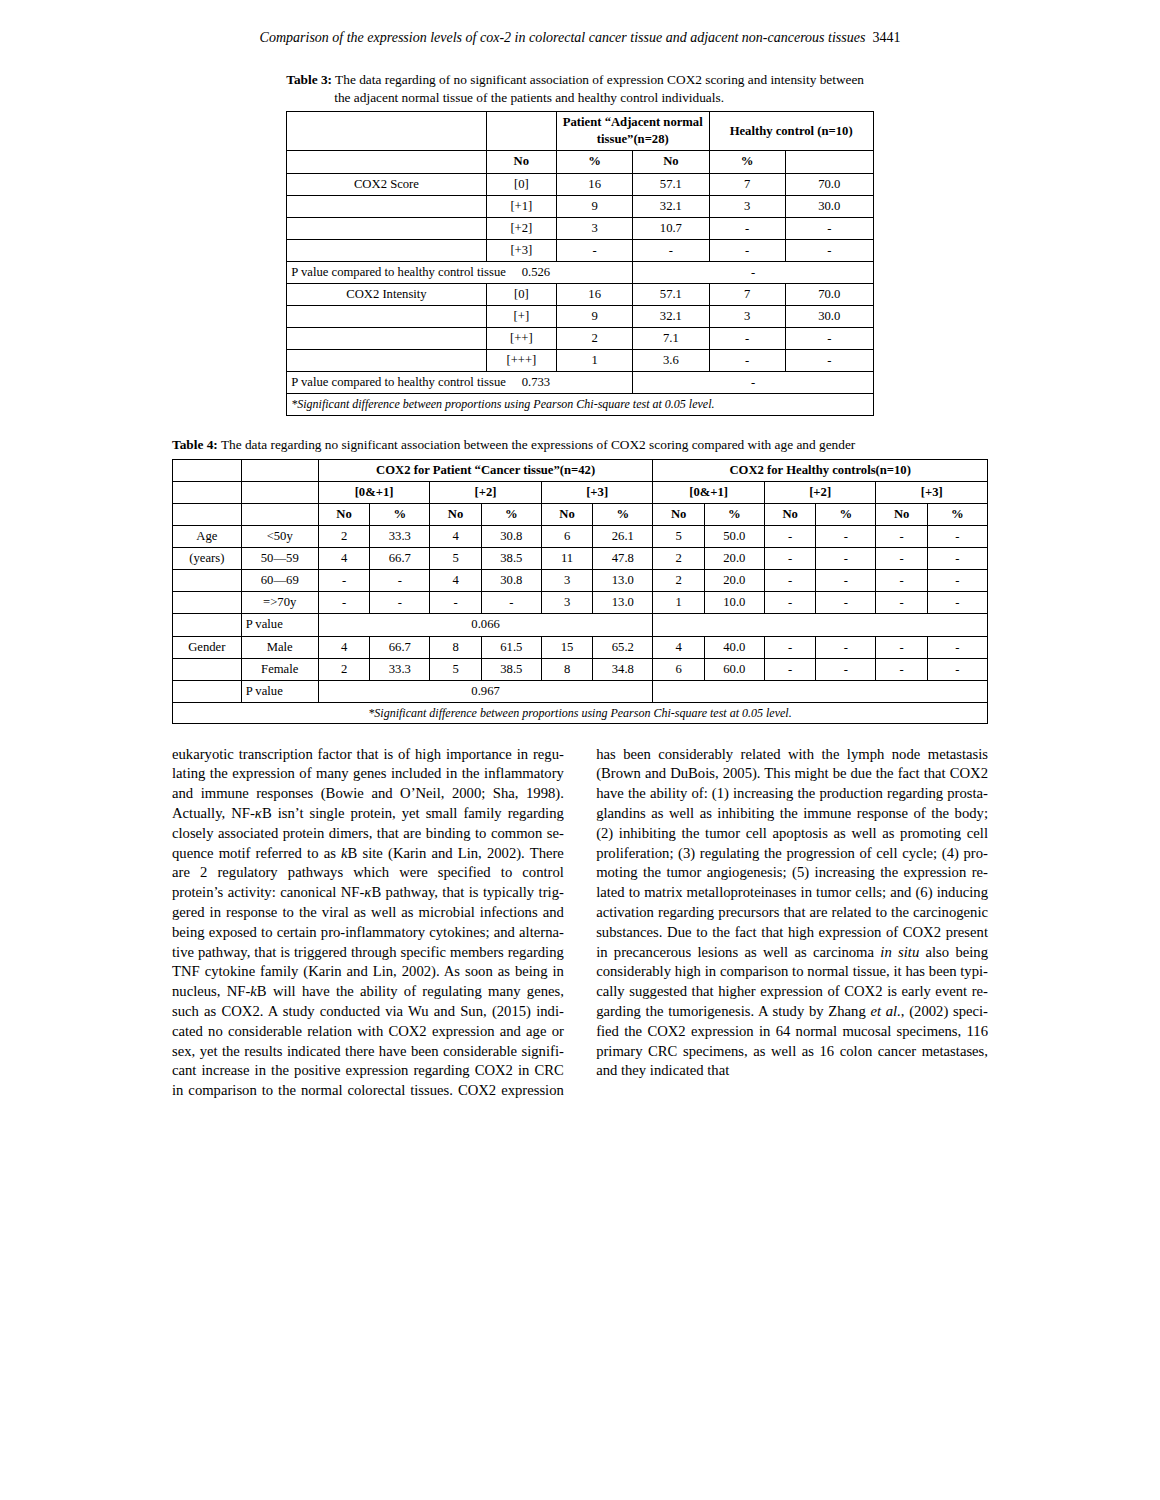Comparison of the expression levels of cox-2 in colorectal cancer tissue and adjacent non-cancerous tissues 3441
Table 3: The data regarding of no significant association of expression COX2 scoring and intensity between the adjacent normal tissue of the patients and healthy control individuals.
| | | Patient “Adjacent normal tissue”(n=28) | Healthy control (n=10) |
| | No | % | No | % | |
| COX2 Score | [0] | 16 | 57.1 | 7 | 70.0 |
| | [+1] | 9 | 32.1 | 3 | 30.0 |
| | [+2] | 3 | 10.7 | - | - |
| | [+3] | - | - | - | - |
| P value compared to healthy control tissue 0.526 | - |
| COX2 Intensity | [0] | 16 | 57.1 | 7 | 70.0 |
| | [+] | 9 | 32.1 | 3 | 30.0 |
| | [++] | 2 | 7.1 | - | - |
| | [+++] | 1 | 3.6 | - | - |
| P value compared to healthy control tissue 0.733 | - |
| *Significant difference between proportions using Pearson Chi-square test at 0.05 level. |
Table 4: The data regarding no significant association between the expressions of COX2 scoring compared with age and gender
| | | COX2 for Patient “Cancer tissue”(n=42) | COX2 for Healthy controls(n=10) |
| | | [0&+1] | [+2] | [+3] | [0&+1] | [+2] | [+3] |
| | | No | % | No | % | No | % | No | % | No | % | No | % |
| Age | <50y | 2 | 33.3 | 4 | 30.8 | 6 | 26.1 | 5 | 50.0 | - | - | - | - |
| (years) | 50—59 | 4 | 66.7 | 5 | 38.5 | 11 | 47.8 | 2 | 20.0 | - | - | - | - |
| | 60—69 | - | - | 4 | 30.8 | 3 | 13.0 | 2 | 20.0 | - | - | - | - |
| | =>70y | - | - | - | - | 3 | 13.0 | 1 | 10.0 | - | - | - | - |
| | P value | 0.066 | |
| Gender | Male | 4 | 66.7 | 8 | 61.5 | 15 | 65.2 | 4 | 40.0 | - | - | - | - |
| | Female | 2 | 33.3 | 5 | 38.5 | 8 | 34.8 | 6 | 60.0 | - | - | - | - |
| | P value | 0.967 | |
| *Significant difference between proportions using Pearson Chi-square test at 0.05 level. |
eukaryotic transcription factor that is of high importance in regulating the expression of many genes included in the inflammatory and immune responses (Bowie and O’Neil, 2000; Sha, 1998). Actually, NF-κ B isn’t single protein, yet small family regarding closely associated protein dimers, that are binding to common sequence motif referred to as k B site (Karin and Lin, 2002). There are 2 regulatory pathways which were specified to control protein’s activity: canonical NF-κ B pathway, that is typically triggered in response to the viral as well as microbial infections and being exposed to certain pro-inflammatory cytokines; and alternative pathway, that is triggered through specific members regarding TNF cytokine family (Karin and Lin, 2002). As soon as being in nucleus, NF-k B will have the ability of regulating many genes, such as COX2. A study conducted via Wu and Sun, (2015) indicated no considerable relation with COX2 expression and age or sex, yet the results indicated there have been considerable significant increase in the positive expression regarding COX2 in CRC in comparison to the normal colorectal tissues. COX2 expression has been considerably related with the lymph node metastasis (Brown and DuBois, 2005). This might be due the fact that COX2 have the ability of: (1) increasing the production regarding prostaglandins as well as inhibiting the immune response of the body; (2) inhibiting the tumor cell apoptosis as well as promoting cell proliferation; (3) regulating the progression of cell cycle; (4) promoting the tumor angiogenesis; (5) increasing the expression related to matrix metalloproteinases in tumor cells; and (6) inducing activation regarding precursors that are related to the carcinogenic substances. Due to the fact that high expression of COX2 present in precancerous lesions as well as carcinoma in situ also being considerably high in comparison to normal tissue, it has been typically suggested that higher expression of COX2 is early event regarding the tumorigenesis. A study by Zhang et al., (2002) specified the COX2 expression in 64 normal mucosal specimens, 116 primary CRC specimens, as well as 16 colon cancer metastases, and they indicated that